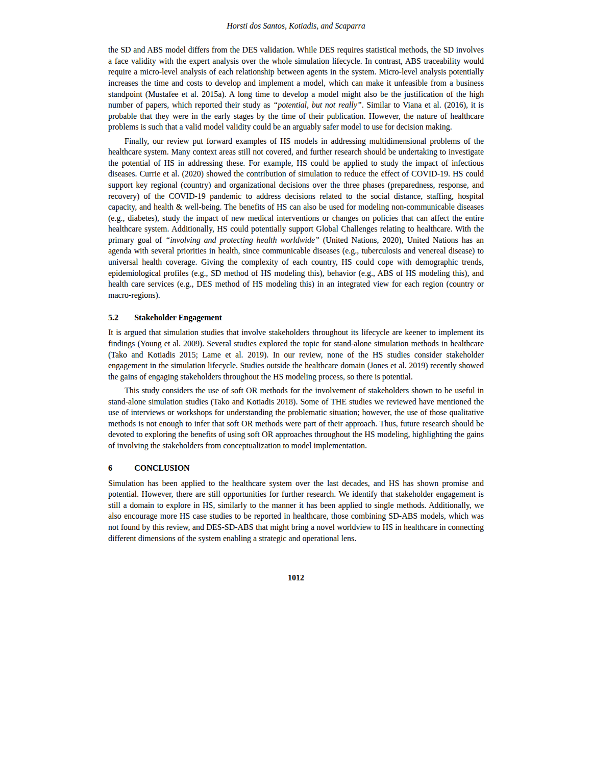Horsti dos Santos, Kotiadis, and Scaparra
the SD and ABS model differs from the DES validation. While DES requires statistical methods, the SD involves a face validity with the expert analysis over the whole simulation lifecycle. In contrast, ABS traceability would require a micro-level analysis of each relationship between agents in the system. Micro-level analysis potentially increases the time and costs to develop and implement a model, which can make it unfeasible from a business standpoint (Mustafee et al. 2015a). A long time to develop a model might also be the justification of the high number of papers, which reported their study as “potential, but not really”. Similar to Viana et al. (2016), it is probable that they were in the early stages by the time of their publication. However, the nature of healthcare problems is such that a valid model validity could be an arguably safer model to use for decision making.
Finally, our review put forward examples of HS models in addressing multidimensional problems of the healthcare system. Many context areas still not covered, and further research should be undertaking to investigate the potential of HS in addressing these. For example, HS could be applied to study the impact of infectious diseases. Currie et al. (2020) showed the contribution of simulation to reduce the effect of COVID-19. HS could support key regional (country) and organizational decisions over the three phases (preparedness, response, and recovery) of the COVID-19 pandemic to address decisions related to the social distance, staffing, hospital capacity, and health & well-being. The benefits of HS can also be used for modeling non-communicable diseases (e.g., diabetes), study the impact of new medical interventions or changes on policies that can affect the entire healthcare system. Additionally, HS could potentially support Global Challenges relating to healthcare. With the primary goal of “involving and protecting health worldwide” (United Nations, 2020), United Nations has an agenda with several priorities in health, since communicable diseases (e.g., tuberculosis and venereal disease) to universal health coverage. Giving the complexity of each country, HS could cope with demographic trends, epidemiological profiles (e.g., SD method of HS modeling this), behavior (e.g., ABS of HS modeling this), and health care services (e.g., DES method of HS modeling this) in an integrated view for each region (country or macro-regions).
5.2 Stakeholder Engagement
It is argued that simulation studies that involve stakeholders throughout its lifecycle are keener to implement its findings (Young et al. 2009). Several studies explored the topic for stand-alone simulation methods in healthcare (Tako and Kotiadis 2015; Lame et al. 2019). In our review, none of the HS studies consider stakeholder engagement in the simulation lifecycle. Studies outside the healthcare domain (Jones et al. 2019) recently showed the gains of engaging stakeholders throughout the HS modeling process, so there is potential.
This study considers the use of soft OR methods for the involvement of stakeholders shown to be useful in stand-alone simulation studies (Tako and Kotiadis 2018). Some of THE studies we reviewed have mentioned the use of interviews or workshops for understanding the problematic situation; however, the use of those qualitative methods is not enough to infer that soft OR methods were part of their approach. Thus, future research should be devoted to exploring the benefits of using soft OR approaches throughout the HS modeling, highlighting the gains of involving the stakeholders from conceptualization to model implementation.
6 CONCLUSION
Simulation has been applied to the healthcare system over the last decades, and HS has shown promise and potential. However, there are still opportunities for further research. We identify that stakeholder engagement is still a domain to explore in HS, similarly to the manner it has been applied to single methods. Additionally, we also encourage more HS case studies to be reported in healthcare, those combining SD-ABS models, which was not found by this review, and DES-SD-ABS that might bring a novel worldview to HS in healthcare in connecting different dimensions of the system enabling a strategic and operational lens.
1012